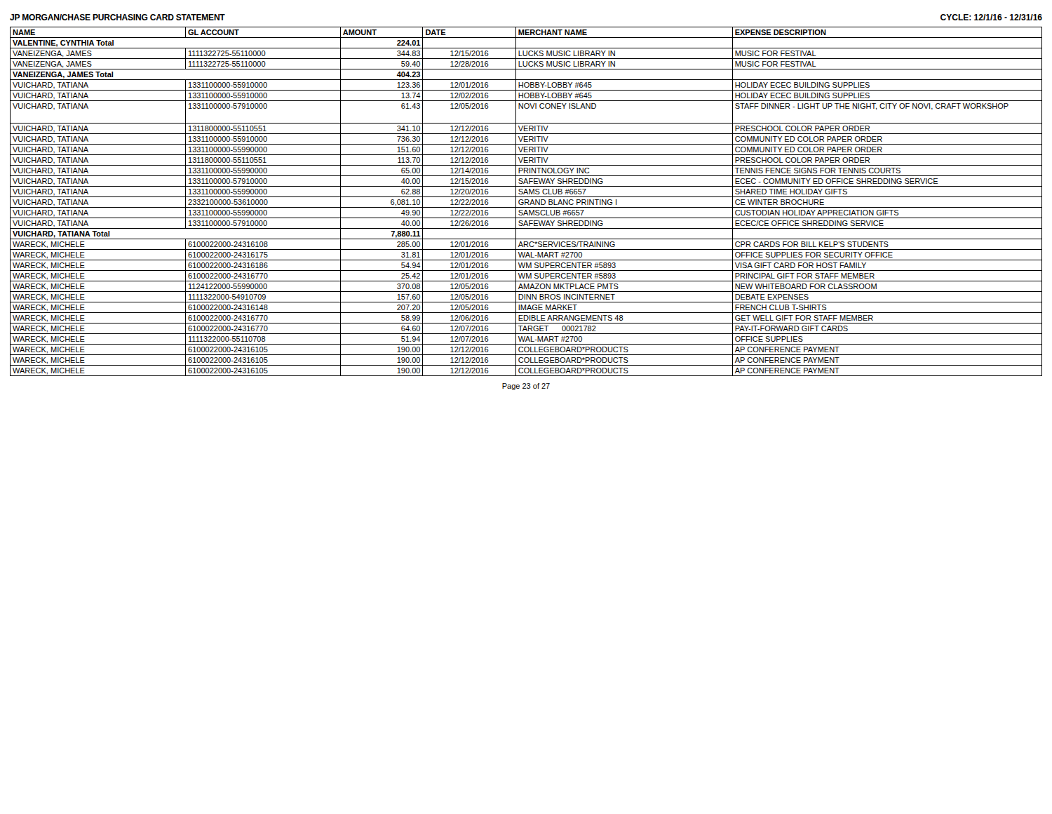JP MORGAN/CHASE PURCHASING CARD STATEMENT
CYCLE: 12/1/16 - 12/31/16
| NAME | GL ACCOUNT | AMOUNT | DATE | MERCHANT NAME | EXPENSE DESCRIPTION |
| --- | --- | --- | --- | --- | --- |
| VALENTINE, CYNTHIA Total | 224.01 | | | |
| VANEIZENGA, JAMES | 1111322725-55110000 | 344.83 | 12/15/2016 | LUCKS MUSIC LIBRARY IN | MUSIC FOR FESTIVAL |
| VANEIZENGA, JAMES | 1111322725-55110000 | 59.40 | 12/28/2016 | LUCKS MUSIC LIBRARY IN | MUSIC FOR FESTIVAL |
| VANEIZENGA, JAMES Total | 404.23 | | | |
| VUICHARD, TATIANA | 1331100000-55910000 | 123.36 | 12/01/2016 | HOBBY-LOBBY #645 | HOLIDAY ECEC BUILDING SUPPLIES |
| VUICHARD, TATIANA | 1331100000-55910000 | 13.74 | 12/02/2016 | HOBBY-LOBBY #645 | HOLIDAY ECEC BUILDING SUPPLIES |
| VUICHARD, TATIANA | 1331100000-57910000 | 61.43 | 12/05/2016 | NOVI CONEY ISLAND | STAFF DINNER - LIGHT UP THE NIGHT, CITY OF NOVI, CRAFT WORKSHOP |
| VUICHARD, TATIANA | 1311800000-55110551 | 341.10 | 12/12/2016 | VERITIV | PRESCHOOL COLOR PAPER ORDER |
| VUICHARD, TATIANA | 1331100000-55910000 | 736.30 | 12/12/2016 | VERITIV | COMMUNITY ED COLOR PAPER ORDER |
| VUICHARD, TATIANA | 1331100000-55990000 | 151.60 | 12/12/2016 | VERITIV | COMMUNITY ED COLOR PAPER ORDER |
| VUICHARD, TATIANA | 1311800000-55110551 | 113.70 | 12/12/2016 | VERITIV | PRESCHOOL COLOR PAPER ORDER |
| VUICHARD, TATIANA | 1331100000-55990000 | 65.00 | 12/14/2016 | PRINTNOLOGY INC | TENNIS FENCE SIGNS FOR TENNIS COURTS |
| VUICHARD, TATIANA | 1331100000-57910000 | 40.00 | 12/15/2016 | SAFEWAY SHREDDING | ECEC - COMMUNITY ED OFFICE SHREDDING SERVICE |
| VUICHARD, TATIANA | 1331100000-55990000 | 62.88 | 12/20/2016 | SAMS CLUB #6657 | SHARED TIME HOLIDAY GIFTS |
| VUICHARD, TATIANA | 2332100000-53610000 | 6,081.10 | 12/22/2016 | GRAND BLANC PRINTING I | CE WINTER BROCHURE |
| VUICHARD, TATIANA | 1331100000-55990000 | 49.90 | 12/22/2016 | SAMSCLUB #6657 | CUSTODIAN HOLIDAY APPRECIATION GIFTS |
| VUICHARD, TATIANA | 1331100000-57910000 | 40.00 | 12/26/2016 | SAFEWAY SHREDDING | ECEC/CE OFFICE SHREDDING SERVICE |
| VUICHARD, TATIANA Total | 7,880.11 | | | |
| WARECK, MICHELE | 6100022000-24316108 | 285.00 | 12/01/2016 | ARC*SERVICES/TRAINING | CPR CARDS FOR BILL KELP'S STUDENTS |
| WARECK, MICHELE | 6100022000-24316175 | 31.81 | 12/01/2016 | WAL-MART #2700 | OFFICE SUPPLIES FOR SECURITY OFFICE |
| WARECK, MICHELE | 6100022000-24316186 | 54.94 | 12/01/2016 | WM SUPERCENTER #5893 | VISA GIFT CARD FOR HOST FAMILY |
| WARECK, MICHELE | 6100022000-24316770 | 25.42 | 12/01/2016 | WM SUPERCENTER #5893 | PRINCIPAL GIFT FOR STAFF MEMBER |
| WARECK, MICHELE | 1124122000-55990000 | 370.08 | 12/05/2016 | AMAZON MKTPLACE PMTS | NEW WHITEBOARD FOR CLASSROOM |
| WARECK, MICHELE | 1111322000-54910709 | 157.60 | 12/05/2016 | DINN BROS INCINTERNET | DEBATE EXPENSES |
| WARECK, MICHELE | 6100022000-24316148 | 207.20 | 12/05/2016 | IMAGE MARKET | FRENCH CLUB T-SHIRTS |
| WARECK, MICHELE | 6100022000-24316770 | 58.99 | 12/06/2016 | EDIBLE ARRANGEMENTS 48 | GET WELL GIFT FOR STAFF MEMBER |
| WARECK, MICHELE | 6100022000-24316770 | 64.60 | 12/07/2016 | TARGET 00021782 | PAY-IT-FORWARD GIFT CARDS |
| WARECK, MICHELE | 1111322000-55110708 | 51.94 | 12/07/2016 | WAL-MART #2700 | OFFICE SUPPLIES |
| WARECK, MICHELE | 6100022000-24316105 | 190.00 | 12/12/2016 | COLLEGEBOARD*PRODUCTS | AP CONFERENCE PAYMENT |
| WARECK, MICHELE | 6100022000-24316105 | 190.00 | 12/12/2016 | COLLEGEBOARD*PRODUCTS | AP CONFERENCE PAYMENT |
| WARECK, MICHELE | 6100022000-24316105 | 190.00 | 12/12/2016 | COLLEGEBOARD*PRODUCTS | AP CONFERENCE PAYMENT |
Page 23 of 27